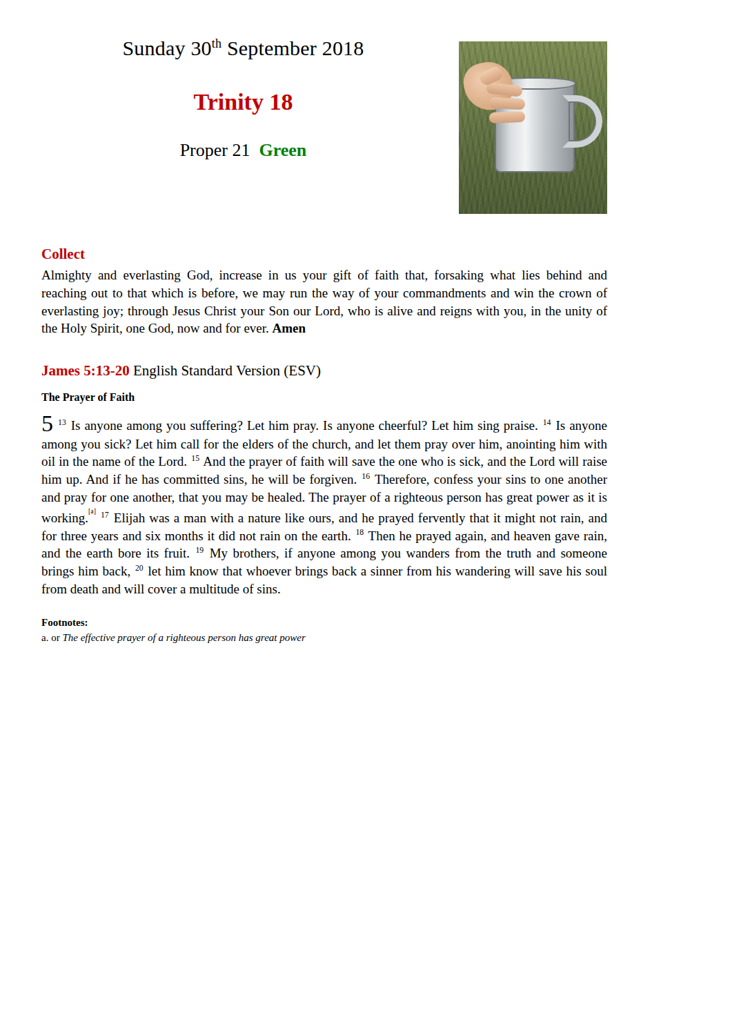Sunday 30th September 2018
Trinity 18
Proper 21 Green
Collect
Almighty and everlasting God, increase in us your gift of faith that, forsaking what lies behind and reaching out to that which is before, we may run the way of your commandments and win the crown of everlasting joy; through Jesus Christ your Son our Lord, who is alive and reigns with you, in the unity of the Holy Spirit, one God, now and for ever. Amen
James 5:13-20 English Standard Version (ESV)
The Prayer of Faith
513 Is anyone among you suffering? Let him pray. Is anyone cheerful? Let him sing praise. 14 Is anyone among you sick? Let him call for the elders of the church, and let them pray over him, anointing him with oil in the name of the Lord. 15 And the prayer of faith will save the one who is sick, and the Lord will raise him up. And if he has committed sins, he will be forgiven. 16 Therefore, confess your sins to one another and pray for one another, that you may be healed. The prayer of a righteous person has great power as it is working.[a] 17 Elijah was a man with a nature like ours, and he prayed fervently that it might not rain, and for three years and six months it did not rain on the earth. 18 Then he prayed again, and heaven gave rain, and the earth bore its fruit. 19 My brothers, if anyone among you wanders from the truth and someone brings him back, 20 let him know that whoever brings back a sinner from his wandering will save his soul from death and will cover a multitude of sins.
Footnotes:
a. or The effective prayer of a righteous person has great power